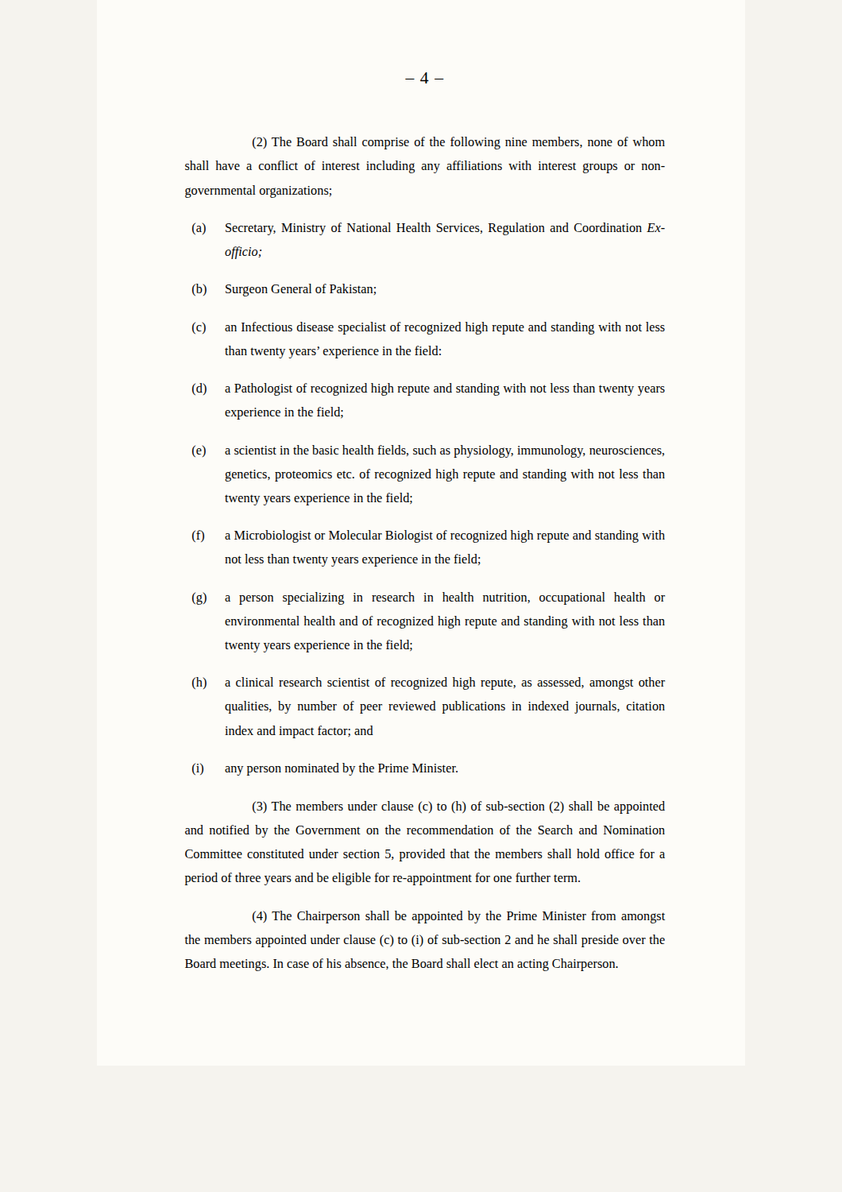– 4 –
(2) The Board shall comprise of the following nine members, none of whom shall have a conflict of interest including any affiliations with interest groups or non-governmental organizations;
(a) Secretary, Ministry of National Health Services, Regulation and Coordination Ex-officio;
(b) Surgeon General of Pakistan;
(c) an Infectious disease specialist of recognized high repute and standing with not less than twenty years’ experience in the field:
(d) a Pathologist of recognized high repute and standing with not less than twenty years experience in the field;
(e) a scientist in the basic health fields, such as physiology, immunology, neurosciences, genetics, proteomics etc. of recognized high repute and standing with not less than twenty years experience in the field;
(f) a Microbiologist or Molecular Biologist of recognized high repute and standing with not less than twenty years experience in the field;
(g) a person specializing in research in health nutrition, occupational health or environmental health and of recognized high repute and standing with not less than twenty years experience in the field;
(h) a clinical research scientist of recognized high repute, as assessed, amongst other qualities, by number of peer reviewed publications in indexed journals, citation index and impact factor; and
(i) any person nominated by the Prime Minister.
(3) The members under clause (c) to (h) of sub-section (2) shall be appointed and notified by the Government on the recommendation of the Search and Nomination Committee constituted under section 5, provided that the members shall hold office for a period of three years and be eligible for re-appointment for one further term.
(4) The Chairperson shall be appointed by the Prime Minister from amongst the members appointed under clause (c) to (i) of sub-section 2 and he shall preside over the Board meetings. In case of his absence, the Board shall elect an acting Chairperson.